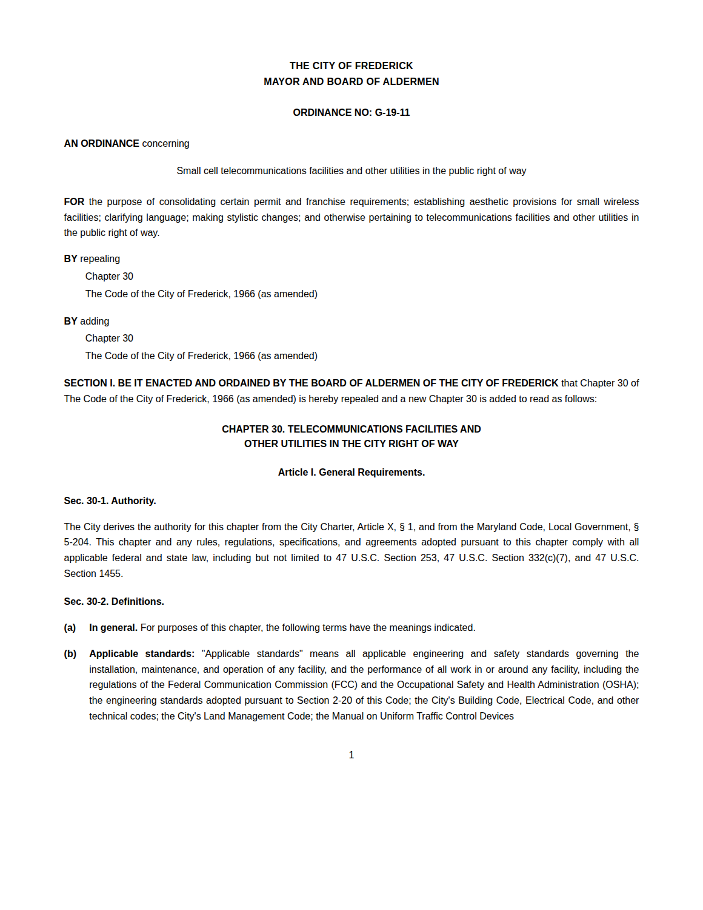THE CITY OF FREDERICK
MAYOR AND BOARD OF ALDERMEN
ORDINANCE NO: G-19-11
AN ORDINANCE concerning
Small cell telecommunications facilities and other utilities in the public right of way
FOR the purpose of consolidating certain permit and franchise requirements; establishing aesthetic provisions for small wireless facilities; clarifying language; making stylistic changes; and otherwise pertaining to telecommunications facilities and other utilities in the public right of way.
BY repealing
Chapter 30
The Code of the City of Frederick, 1966 (as amended)
BY adding
Chapter 30
The Code of the City of Frederick, 1966 (as amended)
SECTION I. BE IT ENACTED AND ORDAINED BY THE BOARD OF ALDERMEN OF THE CITY OF FREDERICK that Chapter 30 of The Code of the City of Frederick, 1966 (as amended) is hereby repealed and a new Chapter 30 is added to read as follows:
CHAPTER 30. TELECOMMUNICATIONS FACILITIES AND
OTHER UTILITIES IN THE CITY RIGHT OF WAY
Article I. General Requirements.
Sec. 30-1. Authority.
The City derives the authority for this chapter from the City Charter, Article X, § 1, and from the Maryland Code, Local Government, § 5-204. This chapter and any rules, regulations, specifications, and agreements adopted pursuant to this chapter comply with all applicable federal and state law, including but not limited to 47 U.S.C. Section 253, 47 U.S.C. Section 332(c)(7), and 47 U.S.C. Section 1455.
Sec. 30-2. Definitions.
(a) In general. For purposes of this chapter, the following terms have the meanings indicated.
(b) Applicable standards: "Applicable standards" means all applicable engineering and safety standards governing the installation, maintenance, and operation of any facility, and the performance of all work in or around any facility, including the regulations of the Federal Communication Commission (FCC) and the Occupational Safety and Health Administration (OSHA); the engineering standards adopted pursuant to Section 2-20 of this Code; the City's Building Code, Electrical Code, and other technical codes; the City's Land Management Code; the Manual on Uniform Traffic Control Devices
1